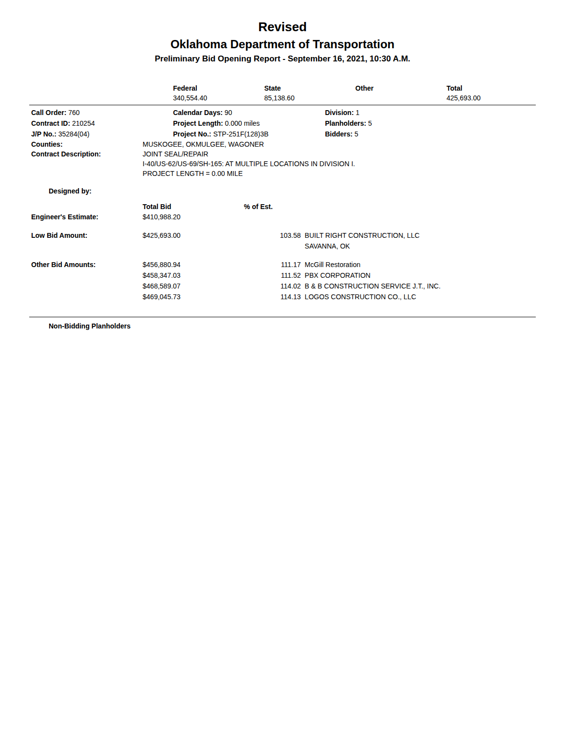Revised
Oklahoma Department of Transportation
Preliminary Bid Opening Report - September 16, 2021, 10:30 A.M.
| | Federal | State | Other | Total |
| --- | --- | --- | --- | --- |
| | 340,554.40 | 85,138.60 | | 425,693.00 |
| Call Order: 760 | Calendar Days: 90 | Division: 1 |
| Contract ID: 210254 | Project Length: 0.000 miles | Planholders: 5 |
| J/P No.: 35284(04) | Project No.: STP-251F(128)3B | Bidders: 5 |
| Counties: | MUSKOGEE, OKMULGEE, WAGONER |
| Contract Description: | JOINT SEAL/REPAIR |
| | I-40/US-62/US-69/SH-165: AT MULTIPLE LOCATIONS IN DIVISION I. |
| | PROJECT LENGTH = 0.00 MILE |
Designed by:
| | Total Bid | % of Est. | |
| --- | --- | --- | --- |
| Engineer's Estimate: | $410,988.20 | | |
| Low Bid Amount: | $425,693.00 | 103.58 | BUILT RIGHT CONSTRUCTION, LLC |
| | | | SAVANNA, OK |
| Other Bid Amounts: | $456,880.94 | 111.17 | McGill Restoration |
| | $458,347.03 | 111.52 | PBX CORPORATION |
| | $468,589.07 | 114.02 | B & B CONSTRUCTION SERVICE J.T., INC. |
| | $469,045.73 | 114.13 | LOGOS CONSTRUCTION CO., LLC |
Non-Bidding Planholders